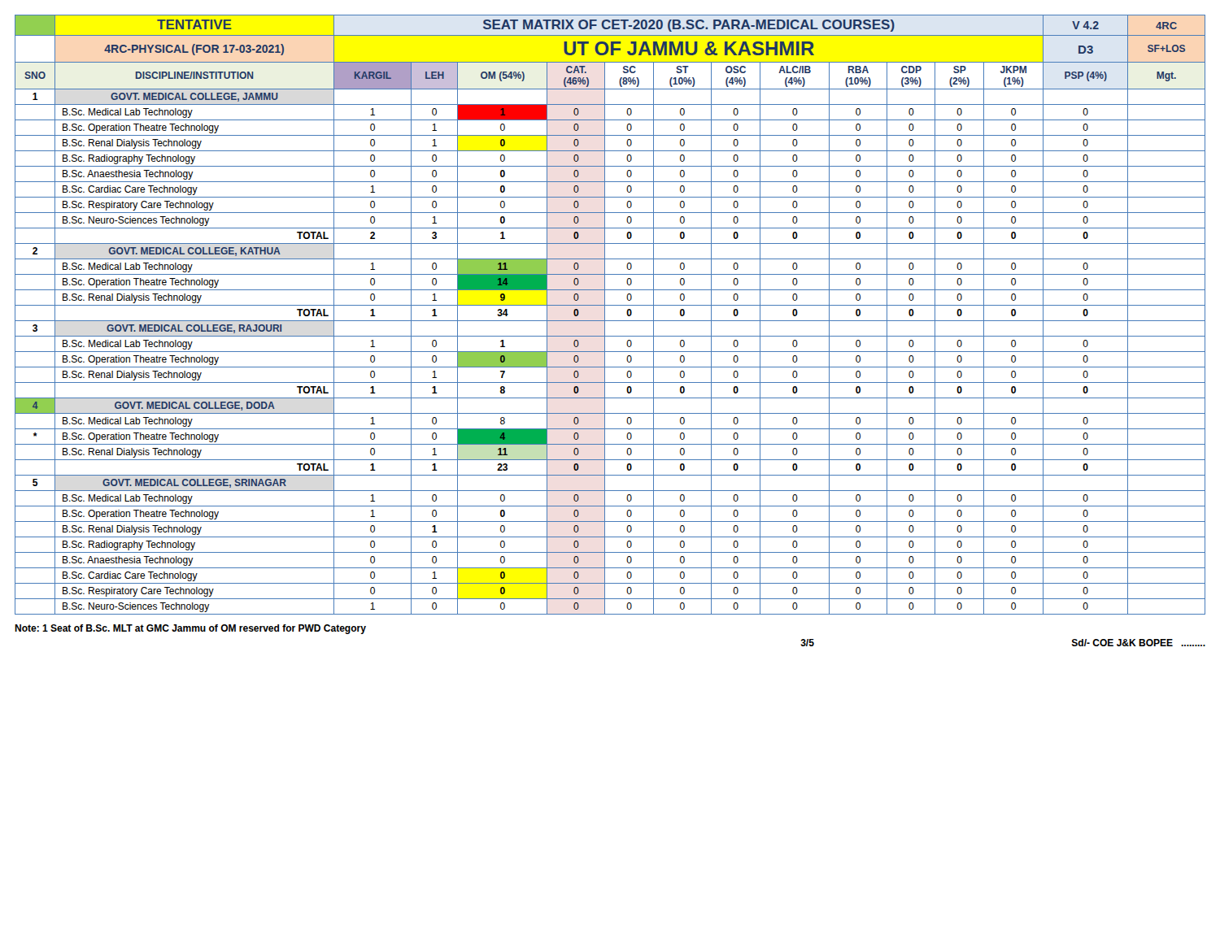| | TENTATIVE | SEAT MATRIX OF CET-2020 (B.SC. PARA-MEDICAL COURSES) | V 4.2 | 4RC |
| | 4RC-PHYSICAL (FOR 17-03-2021) | UT OF JAMMU & KASHMIR | D3 | SF+LOS |
| SNO | DISCIPLINE/INSTITUTION | KARGIL | LEH | OM (54%) | CAT. (46%) | SC (8%) | ST (10%) | OSC (4%) | ALC/IB (4%) | RBA (10%) | CDP (3%) | SP (2%) | JKPM (1%) | PSP (4%) | Mgt. |
| 1 | GOVT. MEDICAL COLLEGE, JAMMU | | | | | | | | | | | | | | |
| | B.Sc. Medical Lab Technology | 1 | 0 | 1 | 0 | 0 | 0 | 0 | 0 | 0 | 0 | 0 | 0 | 0 | |
| | B.Sc. Operation Theatre Technology | 0 | 1 | 0 | 0 | 0 | 0 | 0 | 0 | 0 | 0 | 0 | 0 | 0 | |
| | B.Sc. Renal Dialysis Technology | 0 | 1 | 0 | 0 | 0 | 0 | 0 | 0 | 0 | 0 | 0 | 0 | 0 | |
| | B.Sc. Radiography Technology | 0 | 0 | 0 | 0 | 0 | 0 | 0 | 0 | 0 | 0 | 0 | 0 | 0 | |
| | B.Sc. Anaesthesia Technology | 0 | 0 | 0 | 0 | 0 | 0 | 0 | 0 | 0 | 0 | 0 | 0 | 0 | |
| | B.Sc. Cardiac Care Technology | 1 | 0 | 0 | 0 | 0 | 0 | 0 | 0 | 0 | 0 | 0 | 0 | 0 | |
| | B.Sc. Respiratory Care Technology | 0 | 0 | 0 | 0 | 0 | 0 | 0 | 0 | 0 | 0 | 0 | 0 | 0 | |
| | B.Sc. Neuro-Sciences Technology | 0 | 1 | 0 | 0 | 0 | 0 | 0 | 0 | 0 | 0 | 0 | 0 | 0 | |
| | TOTAL | 2 | 3 | 1 | 0 | 0 | 0 | 0 | 0 | 0 | 0 | 0 | 0 | 0 | |
| 2 | GOVT. MEDICAL COLLEGE, KATHUA | | | | | | | | | | | | | | |
| | B.Sc. Medical Lab Technology | 1 | 0 | 11 | 0 | 0 | 0 | 0 | 0 | 0 | 0 | 0 | 0 | 0 | |
| | B.Sc. Operation Theatre Technology | 0 | 0 | 14 | 0 | 0 | 0 | 0 | 0 | 0 | 0 | 0 | 0 | 0 | |
| | B.Sc. Renal Dialysis Technology | 0 | 1 | 9 | 0 | 0 | 0 | 0 | 0 | 0 | 0 | 0 | 0 | 0 | |
| | TOTAL | 1 | 1 | 34 | 0 | 0 | 0 | 0 | 0 | 0 | 0 | 0 | 0 | 0 | |
| 3 | GOVT. MEDICAL COLLEGE, RAJOURI | | | | | | | | | | | | | | |
| | B.Sc. Medical Lab Technology | 1 | 0 | 1 | 0 | 0 | 0 | 0 | 0 | 0 | 0 | 0 | 0 | 0 | |
| | B.Sc. Operation Theatre Technology | 0 | 0 | 0 | 0 | 0 | 0 | 0 | 0 | 0 | 0 | 0 | 0 | 0 | |
| | B.Sc. Renal Dialysis Technology | 0 | 1 | 7 | 0 | 0 | 0 | 0 | 0 | 0 | 0 | 0 | 0 | 0 | |
| | TOTAL | 1 | 1 | 8 | 0 | 0 | 0 | 0 | 0 | 0 | 0 | 0 | 0 | 0 | |
| 4 | GOVT. MEDICAL COLLEGE, DODA | | | | | | | | | | | | | | |
| | B.Sc. Medical Lab Technology | 1 | 0 | 8 | 0 | 0 | 0 | 0 | 0 | 0 | 0 | 0 | 0 | 0 | |
| * | B.Sc. Operation Theatre Technology | 0 | 0 | 4 | 0 | 0 | 0 | 0 | 0 | 0 | 0 | 0 | 0 | 0 | |
| | B.Sc. Renal Dialysis Technology | 0 | 1 | 11 | 0 | 0 | 0 | 0 | 0 | 0 | 0 | 0 | 0 | 0 | |
| | TOTAL | 1 | 1 | 23 | 0 | 0 | 0 | 0 | 0 | 0 | 0 | 0 | 0 | 0 | |
| 5 | GOVT. MEDICAL COLLEGE, SRINAGAR | | | | | | | | | | | | | | |
| | B.Sc. Medical Lab Technology | 1 | 0 | 0 | 0 | 0 | 0 | 0 | 0 | 0 | 0 | 0 | 0 | 0 | |
| | B.Sc. Operation Theatre Technology | 1 | 0 | 0 | 0 | 0 | 0 | 0 | 0 | 0 | 0 | 0 | 0 | 0 | |
| | B.Sc. Renal Dialysis Technology | 0 | 1 | 0 | 0 | 0 | 0 | 0 | 0 | 0 | 0 | 0 | 0 | 0 | |
| | B.Sc. Radiography Technology | 0 | 0 | 0 | 0 | 0 | 0 | 0 | 0 | 0 | 0 | 0 | 0 | 0 | |
| | B.Sc. Anaesthesia Technology | 0 | 0 | 0 | 0 | 0 | 0 | 0 | 0 | 0 | 0 | 0 | 0 | 0 | |
| | B.Sc. Cardiac Care Technology | 0 | 1 | 0 | 0 | 0 | 0 | 0 | 0 | 0 | 0 | 0 | 0 | 0 | |
| | B.Sc. Respiratory Care Technology | 0 | 0 | 0 | 0 | 0 | 0 | 0 | 0 | 0 | 0 | 0 | 0 | 0 | |
| | B.Sc. Neuro-Sciences Technology | 1 | 0 | 0 | 0 | 0 | 0 | 0 | 0 | 0 | 0 | 0 | 0 | 0 | |
Note: 1 Seat of B.Sc. MLT at GMC Jammu of OM reserved for PWD Category
3/5
Sd/- COE J&K BOPEE .........